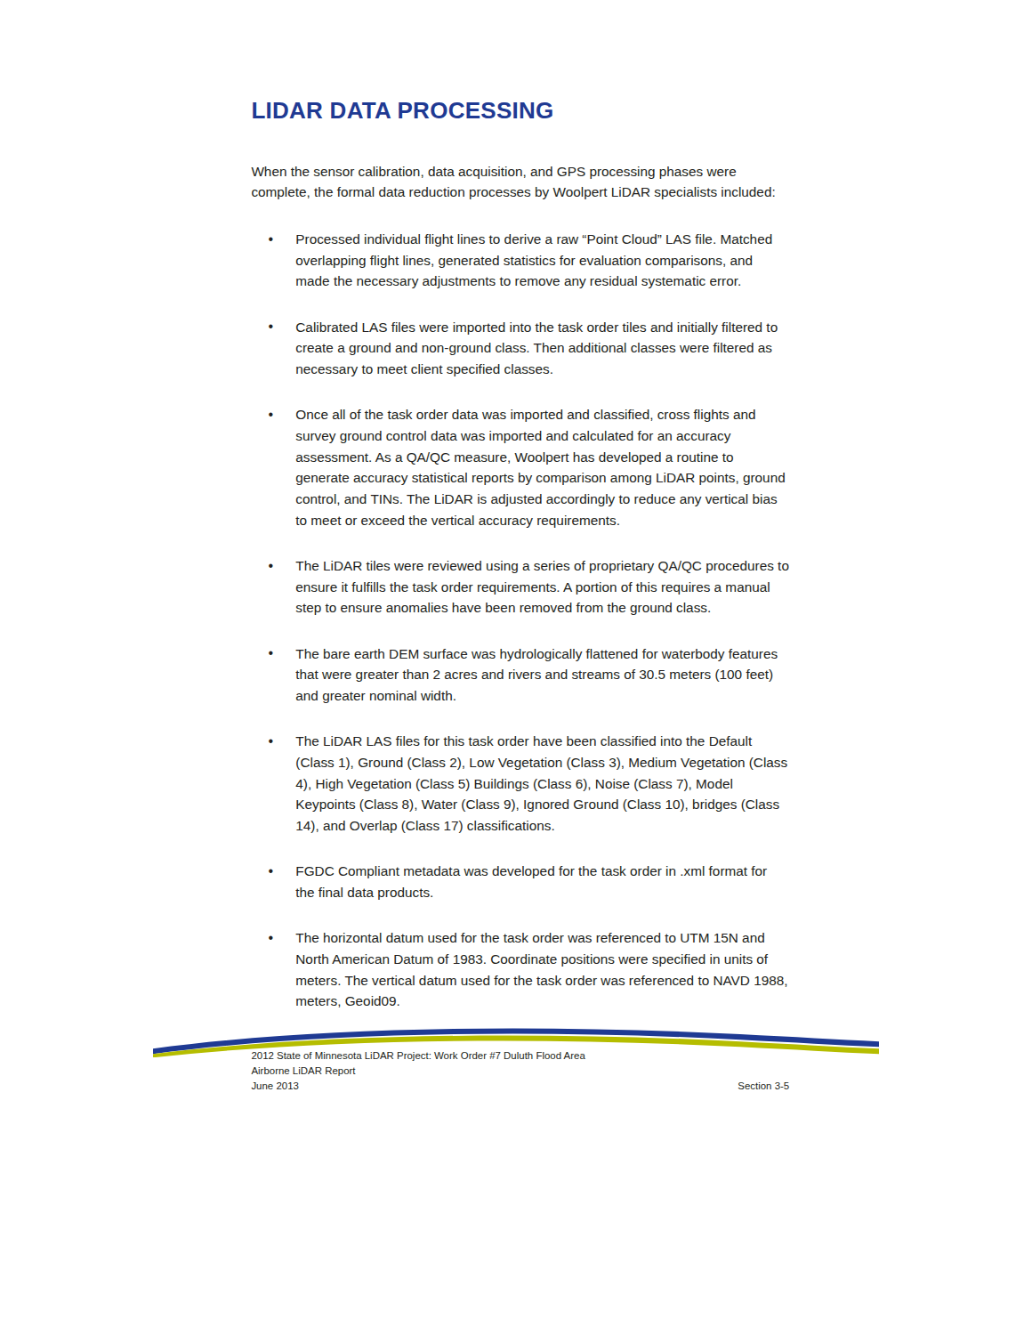LIDAR DATA PROCESSING
When the sensor calibration, data acquisition, and GPS processing phases were complete, the formal data reduction processes by Woolpert LiDAR specialists included:
Processed individual flight lines to derive a raw “Point Cloud” LAS file. Matched overlapping flight lines, generated statistics for evaluation comparisons, and made the necessary adjustments to remove any residual systematic error.
Calibrated LAS files were imported into the task order tiles and initially filtered to create a ground and non-ground class. Then additional classes were filtered as necessary to meet client specified classes.
Once all of the task order data was imported and classified, cross flights and survey ground control data was imported and calculated for an accuracy assessment. As a QA/QC measure, Woolpert has developed a routine to generate accuracy statistical reports by comparison among LiDAR points, ground control, and TINs. The LiDAR is adjusted accordingly to reduce any vertical bias to meet or exceed the vertical accuracy requirements.
The LiDAR tiles were reviewed using a series of proprietary QA/QC procedures to ensure it fulfills the task order requirements. A portion of this requires a manual step to ensure anomalies have been removed from the ground class.
The bare earth DEM surface was hydrologically flattened for waterbody features that were greater than 2 acres and rivers and streams of 30.5 meters (100 feet) and greater nominal width.
The LiDAR LAS files for this task order have been classified into the Default (Class 1), Ground (Class 2), Low Vegetation (Class 3), Medium Vegetation (Class 4), High Vegetation (Class 5) Buildings (Class 6), Noise (Class 7), Model Keypoints (Class 8), Water (Class 9), Ignored Ground (Class 10), bridges (Class 14), and Overlap (Class 17) classifications.
FGDC Compliant metadata was developed for the task order in .xml format for the final data products.
The horizontal datum used for the task order was referenced to UTM 15N and North American Datum of 1983. Coordinate positions were specified in units of meters. The vertical datum used for the task order was referenced to NAVD 1988, meters, Geoid09.
2012 State of Minnesota LiDAR Project: Work Order #7 Duluth Flood Area Airborne LiDAR Report June 2013 Section 3-5